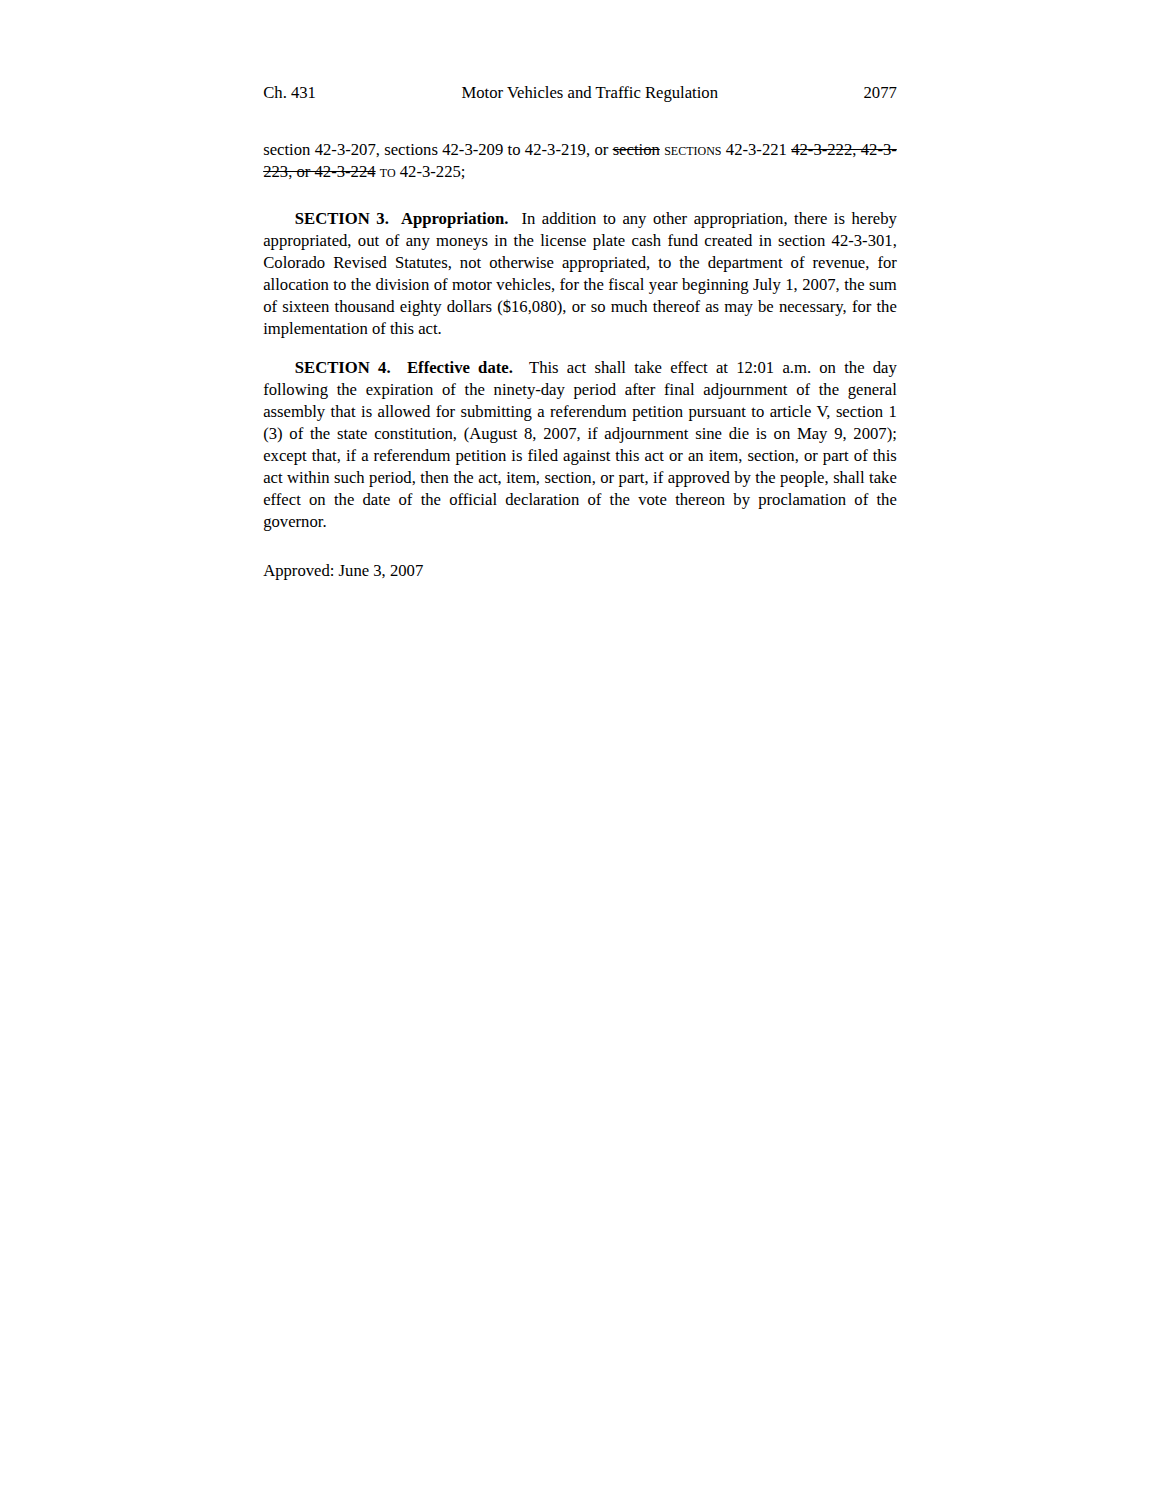Ch. 431 Motor Vehicles and Traffic Regulation 2077
section 42-3-207, sections 42-3-209 to 42-3-219, or section sections 42-3-221 42-3-222, 42-3-223, or 42-3-224 to 42-3-225;
SECTION 3. Appropriation. In addition to any other appropriation, there is hereby appropriated, out of any moneys in the license plate cash fund created in section 42-3-301, Colorado Revised Statutes, not otherwise appropriated, to the department of revenue, for allocation to the division of motor vehicles, for the fiscal year beginning July 1, 2007, the sum of sixteen thousand eighty dollars ($16,080), or so much thereof as may be necessary, for the implementation of this act.
SECTION 4. Effective date. This act shall take effect at 12:01 a.m. on the day following the expiration of the ninety-day period after final adjournment of the general assembly that is allowed for submitting a referendum petition pursuant to article V, section 1 (3) of the state constitution, (August 8, 2007, if adjournment sine die is on May 9, 2007); except that, if a referendum petition is filed against this act or an item, section, or part of this act within such period, then the act, item, section, or part, if approved by the people, shall take effect on the date of the official declaration of the vote thereon by proclamation of the governor.
Approved: June 3, 2007